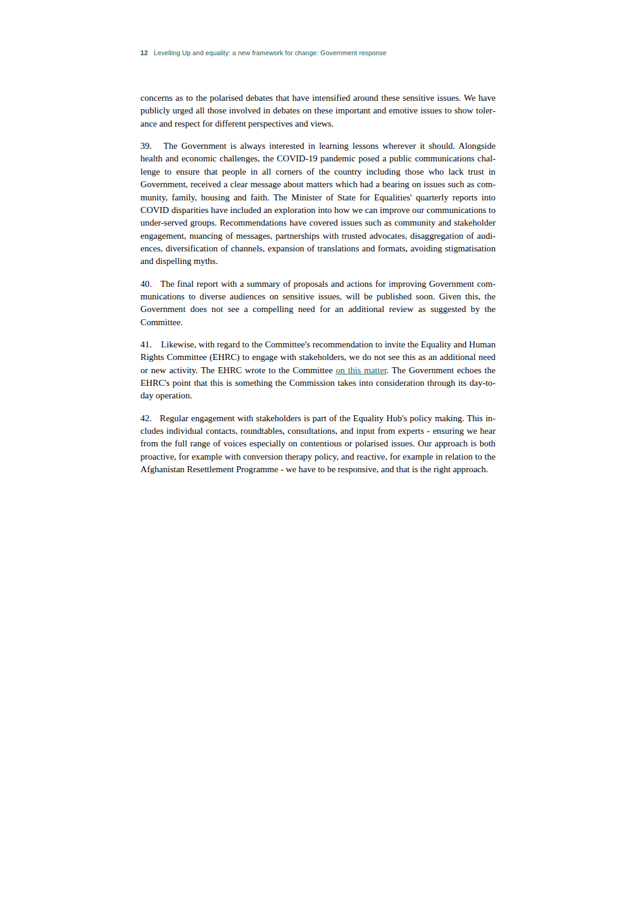12 Levelling Up and equality: a new framework for change: Government response
concerns as to the polarised debates that have intensified around these sensitive issues. We have publicly urged all those involved in debates on these important and emotive issues to show tolerance and respect for different perspectives and views.
39. The Government is always interested in learning lessons wherever it should. Alongside health and economic challenges, the COVID-19 pandemic posed a public communications challenge to ensure that people in all corners of the country including those who lack trust in Government, received a clear message about matters which had a bearing on issues such as community, family, housing and faith. The Minister of State for Equalities' quarterly reports into COVID disparities have included an exploration into how we can improve our communications to under-served groups. Recommendations have covered issues such as community and stakeholder engagement, nuancing of messages, partnerships with trusted advocates, disaggregation of audiences, diversification of channels, expansion of translations and formats, avoiding stigmatisation and dispelling myths.
40. The final report with a summary of proposals and actions for improving Government communications to diverse audiences on sensitive issues, will be published soon. Given this, the Government does not see a compelling need for an additional review as suggested by the Committee.
41. Likewise, with regard to the Committee's recommendation to invite the Equality and Human Rights Committee (EHRC) to engage with stakeholders, we do not see this as an additional need or new activity. The EHRC wrote to the Committee on this matter. The Government echoes the EHRC's point that this is something the Commission takes into consideration through its day-to-day operation.
42. Regular engagement with stakeholders is part of the Equality Hub's policy making. This includes individual contacts, roundtables, consultations, and input from experts - ensuring we hear from the full range of voices especially on contentious or polarised issues. Our approach is both proactive, for example with conversion therapy policy, and reactive, for example in relation to the Afghanistan Resettlement Programme - we have to be responsive, and that is the right approach.